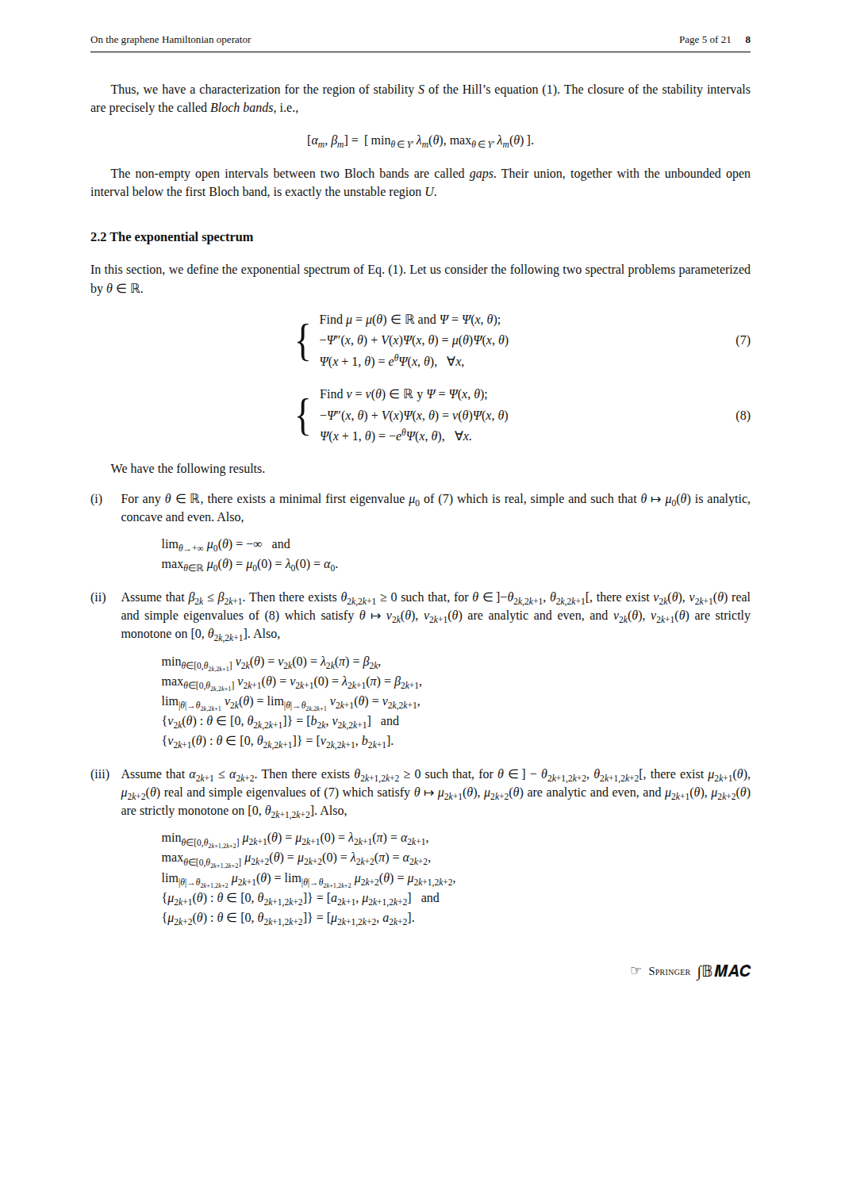On the graphene Hamiltonian operator
Page 5 of 218
Thus, we have a characterization for the region of stability S of the Hill’s equation (1). The closure of the stability intervals are precisely the called Bloch bands, i.e.,
[αm, βm] =  [ minθ ∈ Y′ λm(θ), maxθ ∈ Y′ λm(θ) ].
The non-empty open intervals between two Bloch bands are called gaps. Their union, together with the unbounded open interval below the first Bloch band, is exactly the unstable region U.
2.2 The exponential spectrum
In this section, we define the exponential spectrum of Eq. (1). Let us consider the following two spectral problems parameterized by θ ∈ ℝ.
{ Find μ = μ(θ) ∈ ℝ and Ψ = Ψ(x, θ); −Ψ″(x, θ) + V(x)Ψ(x, θ) = μ(θ)Ψ(x, θ) Ψ(x + 1, θ) = eθΨ(x, θ), ∀x,
(7)
{ Find ν = ν(θ) ∈ ℝ y Ψ = Ψ(x, θ); −Ψ″(x, θ) + V(x)Ψ(x, θ) = ν(θ)Ψ(x, θ) Ψ(x + 1, θ) = −eθΨ(x, θ), ∀x.
(8)
We have the following results.
For any θ ∈ ℝ, there exists a minimal first eigenvalue μ0 of (7) which is real, simple and such that θ ↦ μ0(θ) is analytic, concave and even. Also,
limθ→+∞ μ0(θ) = −∞ and
maxθ∈ℝ μ0(θ) = μ0(0) = λ0(0) = α0.
Assume that β2k ≤ β2k+1. Then there exists θ2k,2k+1 ≥ 0 such that, for θ ∈ ]−θ2k,2k+1, θ2k,2k+1[, there exist ν2k(θ), ν2k+1(θ) real and simple eigenvalues of (8) which satisfy θ ↦ ν2k(θ), ν2k+1(θ) are analytic and even, and ν2k(θ), ν2k+1(θ) are strictly monotone on [0, θ2k,2k+1]. Also,
minθ∈[0,θ2k,2k+1] ν2k(θ) = ν2k(0) = λ2k(π) = β2k,
maxθ∈[0,θ2k,2k+1] ν2k+1(θ) = ν2k+1(0) = λ2k+1(π) = β2k+1,
lim|θ|→θ2k,2k+1 ν2k(θ) = lim|θ|→θ2k,2k+1 ν2k+1(θ) = ν2k,2k+1,
{ν2k(θ) : θ ∈ [0, θ2k,2k+1]} = [b2k, ν2k,2k+1] and
{ν2k+1(θ) : θ ∈ [0, θ2k,2k+1]} = [ν2k,2k+1, b2k+1].
Assume that α2k+1 ≤ α2k+2. Then there exists θ2k+1,2k+2 ≥ 0 such that, for θ ∈ ] − θ2k+1,2k+2, θ2k+1,2k+2[, there exist μ2k+1(θ), μ2k+2(θ) real and simple eigenvalues of (7) which satisfy θ ↦ μ2k+1(θ), μ2k+2(θ) are analytic and even, and μ2k+1(θ), μ2k+2(θ) are strictly monotone on [0, θ2k+1,2k+2]. Also,
minθ∈[0,θ2k+1,2k+2] μ2k+1(θ) = μ2k+1(0) = λ2k+1(π) = α2k+1,
maxθ∈[0,θ2k+1,2k+2] μ2k+2(θ) = μ2k+2(0) = λ2k+2(π) = α2k+2,
lim|θ|→θ2k+1,2k+2 μ2k+1(θ) = lim|θ|→θ2k+1,2k+2 μ2k+2(θ) = μ2k+1,2k+2,
{μ2k+1(θ) : θ ∈ [0, θ2k+1,2k+2]} = [a2k+1, μ2k+1,2k+2] and
{μ2k+2(θ) : θ ∈ [0, θ2k+1,2k+2]} = [μ2k+1,2k+2, a2k+2].
☞ Springer ∫𝔹𝑴𝑨𝑪